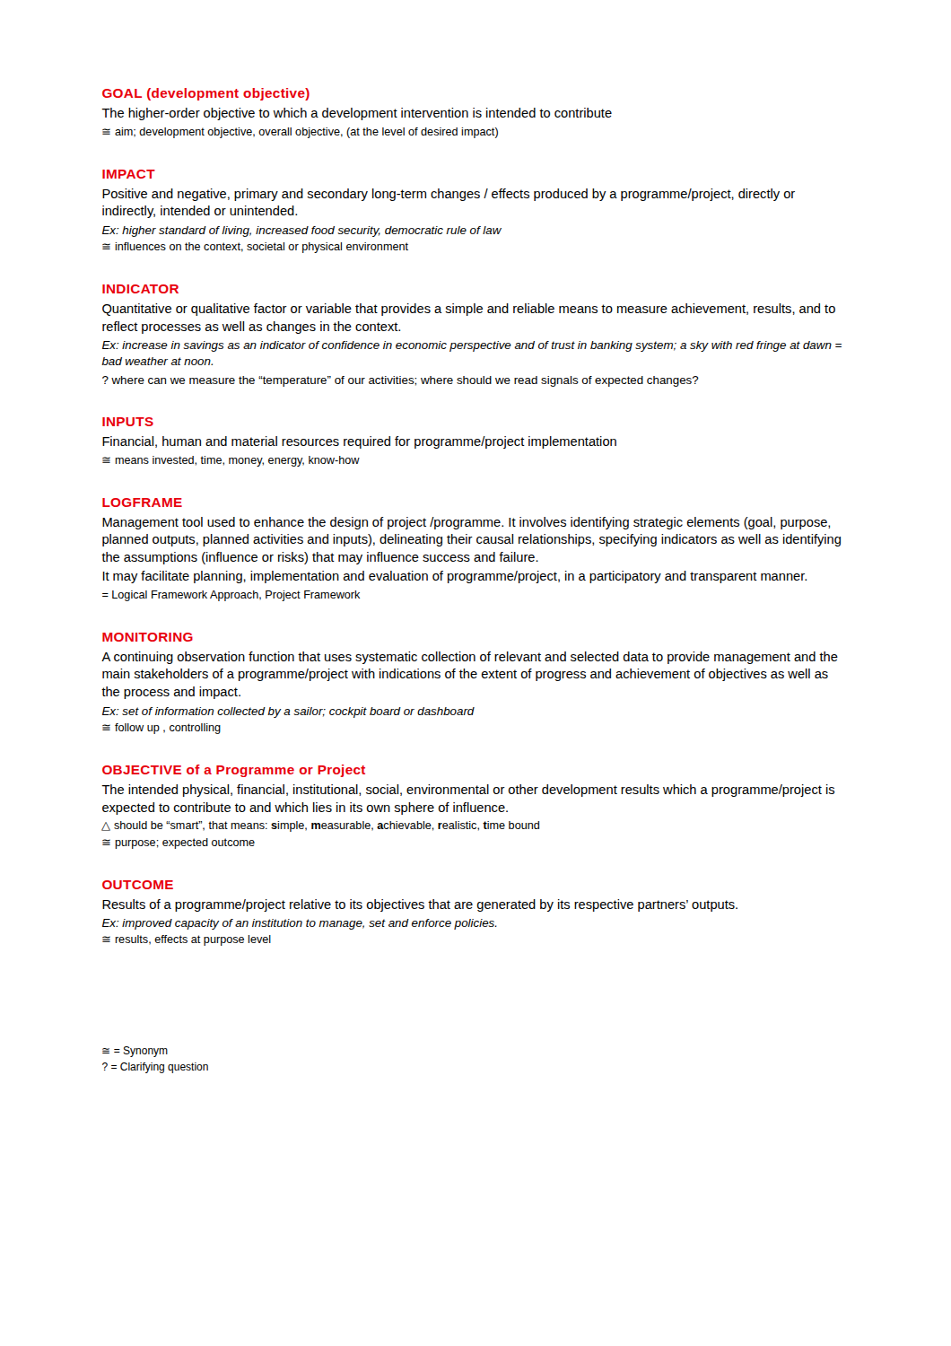GOAL (development objective)
The higher-order objective to which a development intervention is intended to contribute
≅ aim; development objective, overall objective, (at the level of desired impact)
IMPACT
Positive and negative, primary and secondary long-term changes / effects produced by a programme/project, directly or indirectly, intended or unintended.
Ex: higher standard of living, increased food security, democratic rule of law
≅ influences on the context, societal or physical environment
INDICATOR
Quantitative or qualitative factor or variable that provides a simple and reliable means to measure achievement, results, and to reflect processes as well as changes in the context.
Ex: increase in savings as an indicator of confidence in economic perspective and of trust in banking system; a sky with red fringe at dawn = bad weather at noon.
? where can we measure the “temperature” of our activities; where should we read signals of expected changes?
INPUTS
Financial, human and material resources required for programme/project implementation
≅ means invested, time, money, energy, know-how
LOGFRAME
Management tool used to enhance the design of project /programme. It involves identifying strategic elements (goal, purpose, planned outputs, planned activities and inputs), delineating their causal relationships, specifying indicators as well as identifying the assumptions (influence or risks) that may influence success and failure.
It may facilitate planning, implementation and evaluation of programme/project, in a participatory and transparent manner.
= Logical Framework Approach, Project Framework
MONITORING
A continuing observation function that uses systematic collection of relevant and selected data to provide management and the main stakeholders of a programme/project with indications of the extent of progress and achievement of objectives as well as the process and impact.
Ex: set of information collected by a sailor; cockpit board or dashboard
≅ follow up , controlling
OBJECTIVE of a Programme or Project
The intended physical, financial, institutional, social, environmental or other development results which a programme/project is expected to contribute to and which lies in its own sphere of influence.
△ should be “smart”, that means: simple, measurable, achievable, realistic, time bound
≅ purpose; expected outcome
OUTCOME
Results of a programme/project relative to its objectives that are generated by its respective partners’ outputs.
Ex: improved capacity of an institution to manage, set and enforce policies.
≅ results, effects at purpose level
≅ = Synonym
? = Clarifying question